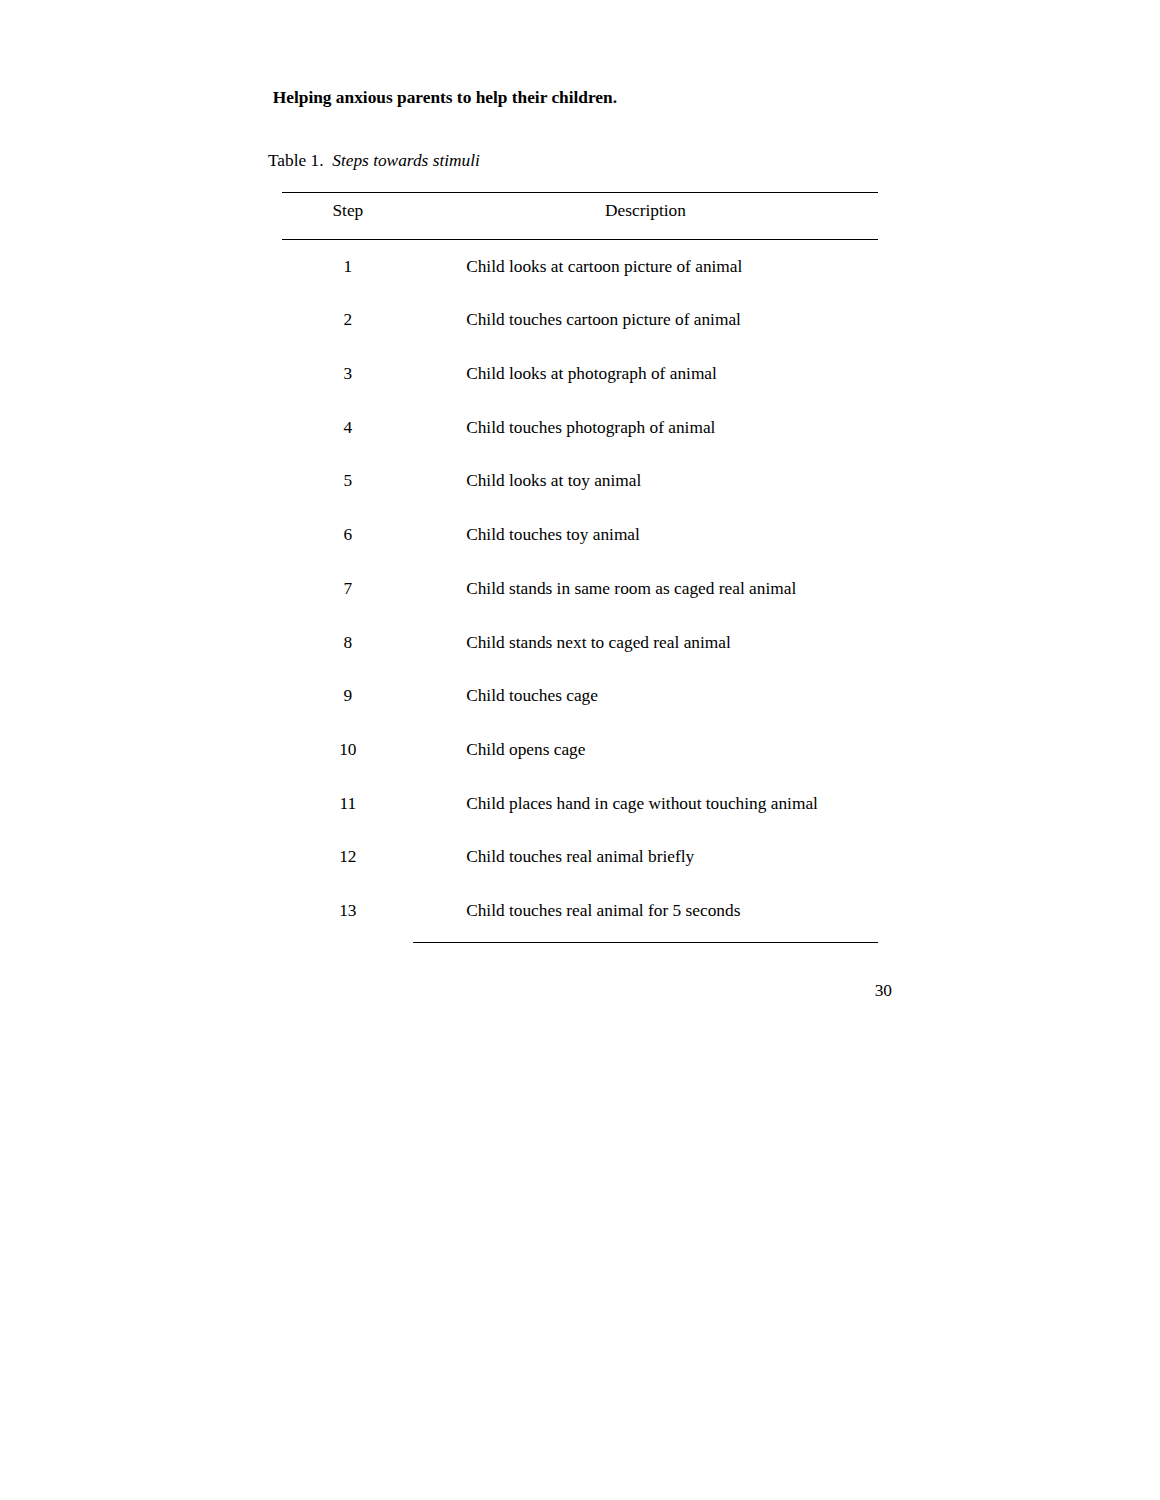Helping anxious parents to help their children.
Table 1. Steps towards stimuli
| Step | Description |
| --- | --- |
| 1 | Child looks at cartoon picture of animal |
| 2 | Child touches cartoon picture of animal |
| 3 | Child looks at photograph of animal |
| 4 | Child touches photograph of animal |
| 5 | Child looks at toy animal |
| 6 | Child touches toy animal |
| 7 | Child stands in same room as caged real animal |
| 8 | Child stands next to caged real animal |
| 9 | Child touches cage |
| 10 | Child opens cage |
| 11 | Child places hand in cage without touching animal |
| 12 | Child touches real animal briefly |
| 13 | Child touches real animal for 5 seconds |
30